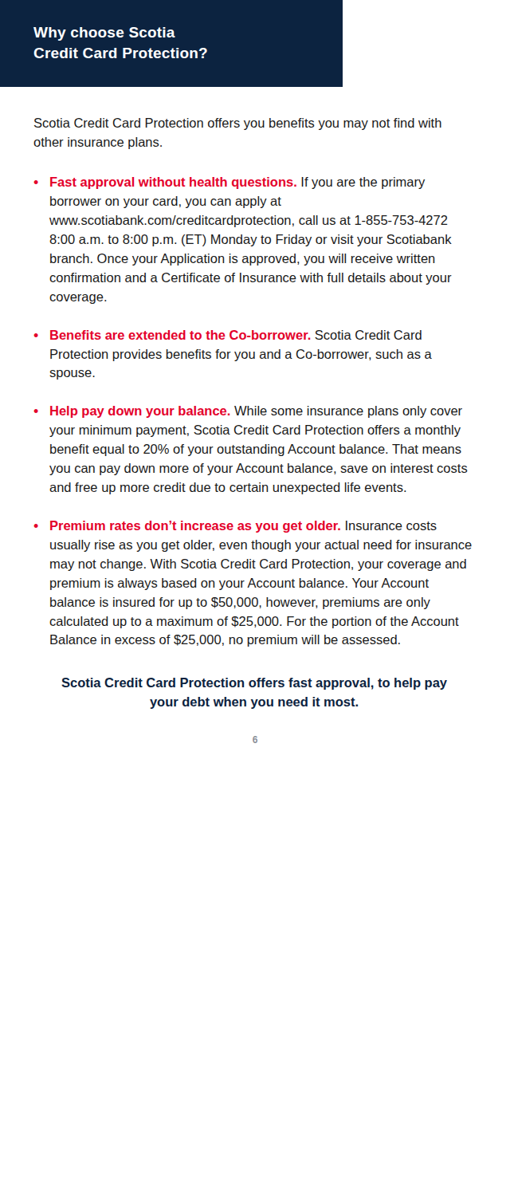Why choose Scotia
Credit Card Protection?
Scotia Credit Card Protection offers you benefits you may not find with other insurance plans.
Fast approval without health questions. If you are the primary borrower on your card, you can apply at www.scotiabank.com/creditcardprotection, call us at 1-855-753-4272 8:00 a.m. to 8:00 p.m. (ET) Monday to Friday or visit your Scotiabank branch. Once your Application is approved, you will receive written confirmation and a Certificate of Insurance with full details about your coverage.
Benefits are extended to the Co-borrower. Scotia Credit Card Protection provides benefits for you and a Co-borrower, such as a spouse.
Help pay down your balance. While some insurance plans only cover your minimum payment, Scotia Credit Card Protection offers a monthly benefit equal to 20% of your outstanding Account balance. That means you can pay down more of your Account balance, save on interest costs and free up more credit due to certain unexpected life events.
Premium rates don’t increase as you get older. Insurance costs usually rise as you get older, even though your actual need for insurance may not change. With Scotia Credit Card Protection, your coverage and premium is always based on your Account balance. Your Account balance is insured for up to $50,000, however, premiums are only calculated up to a maximum of $25,000. For the portion of the Account Balance in excess of $25,000, no premium will be assessed.
Scotia Credit Card Protection offers fast approval, to help pay your debt when you need it most.
6